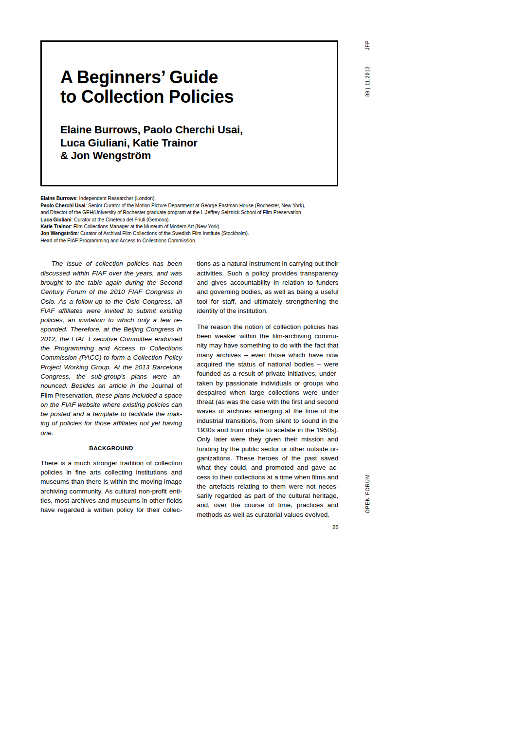JFP
89 | 11.2013
OPEN FORUM
A Beginners’ Guide
to Collection Policies
Elaine Burrows, Paolo Cherchi Usai,
Luca Giuliani, Katie Trainor
& Jon Wengström
Elaine Burrows: Independent Researcher (London).
Paolo Cherchi Usai: Senior Curator of the Motion Picture Department at George Eastman House (Rochester, New York),
and Director of the GEH/University of Rochester graduate program at the L.Jeffrey Selznick School of Film Preservation.
Luca Giuliani: Curator at the Cineteca del Friuli (Gemona).
Katie Trainor: Film Collections Manager at the Museum of Modern Art (New York).
Jon Wengström: Curator of Archival Film Collections of the Swedish Film Institute (Stockholm).
Head of the FIAF Programming and Access to Collections Commission.
The issue of collection policies has been discussed within FIAF over the years, and was brought to the table again during the Second Century Forum of the 2010 FIAF Congress in Oslo. As a follow-up to the Oslo Congress, all FIAF affiliates were invited to submit existing policies, an invitation to which only a few responded. Therefore, at the Beijing Congress in 2012, the FIAF Executive Committee endorsed the Programming and Access to Collections Commission (PACC) to form a Collection Policy Project Working Group. At the 2013 Barcelona Congress, the sub-group’s plans were announced. Besides an article in the Journal of Film Preservation, these plans included a space on the FIAF website where existing policies can be posted and a template to facilitate the making of policies for those affiliates not yet having one.
Background
There is a much stronger tradition of collection policies in fine arts collecting institutions and museums than there is within the moving image archiving community. As cultural non-profit entities, most archives and museums in other fields have regarded a written policy for their collections as a natural instrument in carrying out their activities. Such a policy provides transparency and gives accountability in relation to funders and governing bodies, as well as being a useful tool for staff, and ultimately strengthening the identity of the institution.
The reason the notion of collection policies has been weaker within the film-archiving community may have something to do with the fact that many archives – even those which have now acquired the status of national bodies – were founded as a result of private initiatives, undertaken by passionate individuals or groups who despaired when large collections were under threat (as was the case with the first and second waves of archives emerging at the time of the industrial transitions, from silent to sound in the 1930s and from nitrate to acetate in the 1950s). Only later were they given their mission and funding by the public sector or other outside organizations. These heroes of the past saved what they could, and promoted and gave access to their collections at a time when films and the artefacts relating to them were not necessarily regarded as part of the cultural heritage, and, over the course of time, practices and methods as well as curatorial values evolved.
25